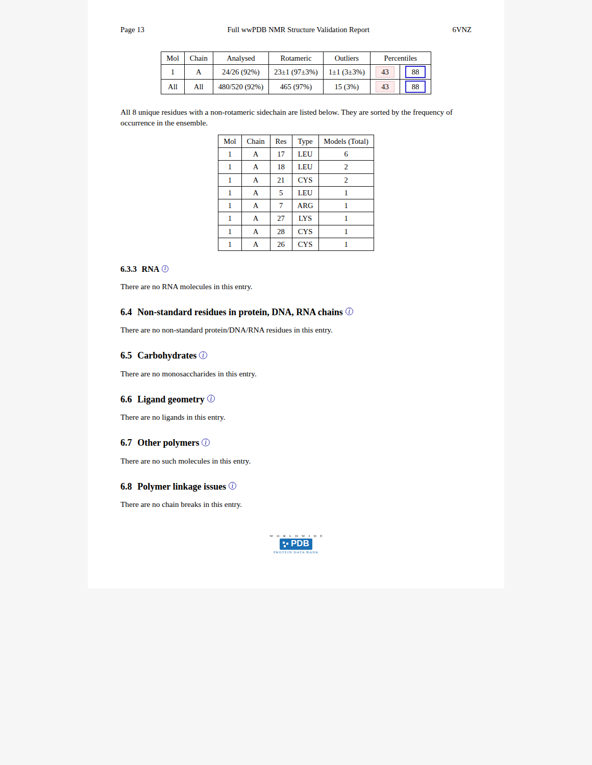Page 13
Full wwPDB NMR Structure Validation Report
6VNZ
| Mol | Chain | Analysed | Rotameric | Outliers | Percentiles |
| --- | --- | --- | --- | --- | --- |
| 1 | A | 24/26 (92%) | 23±1 (97±3%) | 1±1 (3±3%) | 43 | 88 |
| All | All | 480/520 (92%) | 465 (97%) | 15 (3%) | 43 | 88 |
All 8 unique residues with a non-rotameric sidechain are listed below. They are sorted by the frequency of occurrence in the ensemble.
| Mol | Chain | Res | Type | Models (Total) |
| --- | --- | --- | --- | --- |
| 1 | A | 17 | LEU | 6 |
| 1 | A | 18 | LEU | 2 |
| 1 | A | 21 | CYS | 2 |
| 1 | A | 5 | LEU | 1 |
| 1 | A | 7 | ARG | 1 |
| 1 | A | 27 | LYS | 1 |
| 1 | A | 28 | CYS | 1 |
| 1 | A | 26 | CYS | 1 |
6.3.3 RNAi
There are no RNA molecules in this entry.
6.4 Non-standard residues in protein, DNA, RNA chainsi
There are no non-standard protein/DNA/RNA residues in this entry.
6.5 Carbohydratesi
There are no monosaccharides in this entry.
6.6 Ligand geometryi
There are no ligands in this entry.
6.7 Other polymersi
There are no such molecules in this entry.
6.8 Polymer linkage issuesi
There are no chain breaks in this entry.
W O R L D W I D E
PDB
PROTEIN DATA BANK